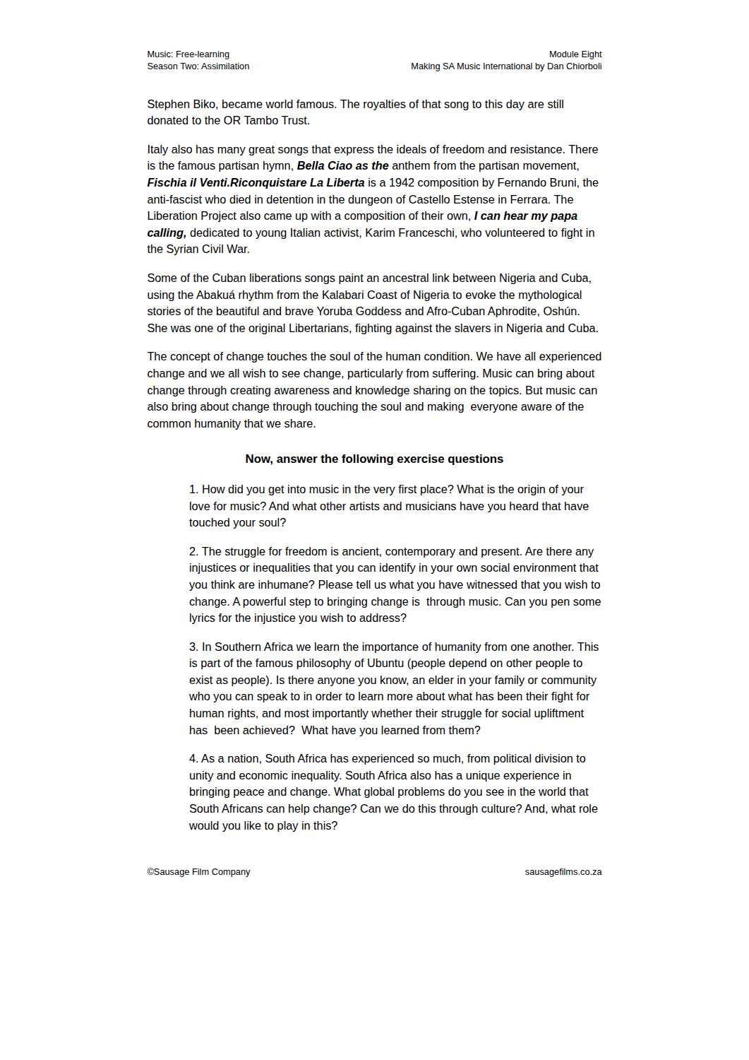Music: Free-learning
Season Two: Assimilation
Module Eight
Making SA Music International by Dan Chiorboli
Stephen Biko, became world famous. The royalties of that song to this day are still donated to the OR Tambo Trust.
Italy also has many great songs that express the ideals of freedom and resistance. There is the famous partisan hymn, Bella Ciao as the anthem from the partisan movement, Fischia il Venti.Riconquistare La Liberta is a 1942 composition by Fernando Bruni, the anti-fascist who died in detention in the dungeon of Castello Estense in Ferrara. The Liberation Project also came up with a composition of their own, I can hear my papa calling, dedicated to young Italian activist, Karim Franceschi, who volunteered to fight in the Syrian Civil War.
Some of the Cuban liberations songs paint an ancestral link between Nigeria and Cuba, using the Abakuá rhythm from the Kalabari Coast of Nigeria to evoke the mythological stories of the beautiful and brave Yoruba Goddess and Afro-Cuban Aphrodite, Oshún. She was one of the original Libertarians, fighting against the slavers in Nigeria and Cuba.
The concept of change touches the soul of the human condition. We have all experienced change and we all wish to see change, particularly from suffering. Music can bring about change through creating awareness and knowledge sharing on the topics. But music can also bring about change through touching the soul and making everyone aware of the common humanity that we share.
Now, answer the following exercise questions
1. How did you get into music in the very first place? What is the origin of your love for music? And what other artists and musicians have you heard that have touched your soul?
2. The struggle for freedom is ancient, contemporary and present. Are there any injustices or inequalities that you can identify in your own social environment that you think are inhumane? Please tell us what you have witnessed that you wish to change. A powerful step to bringing change is through music. Can you pen some lyrics for the injustice you wish to address?
3. In Southern Africa we learn the importance of humanity from one another. This is part of the famous philosophy of Ubuntu (people depend on other people to exist as people). Is there anyone you know, an elder in your family or community who you can speak to in order to learn more about what has been their fight for human rights, and most importantly whether their struggle for social upliftment has been achieved? What have you learned from them?
4. As a nation, South Africa has experienced so much, from political division to unity and economic inequality. South Africa also has a unique experience in bringing peace and change. What global problems do you see in the world that South Africans can help change? Can we do this through culture? And, what role would you like to play in this?
©Sausage Film Company
sausagefilms.co.za